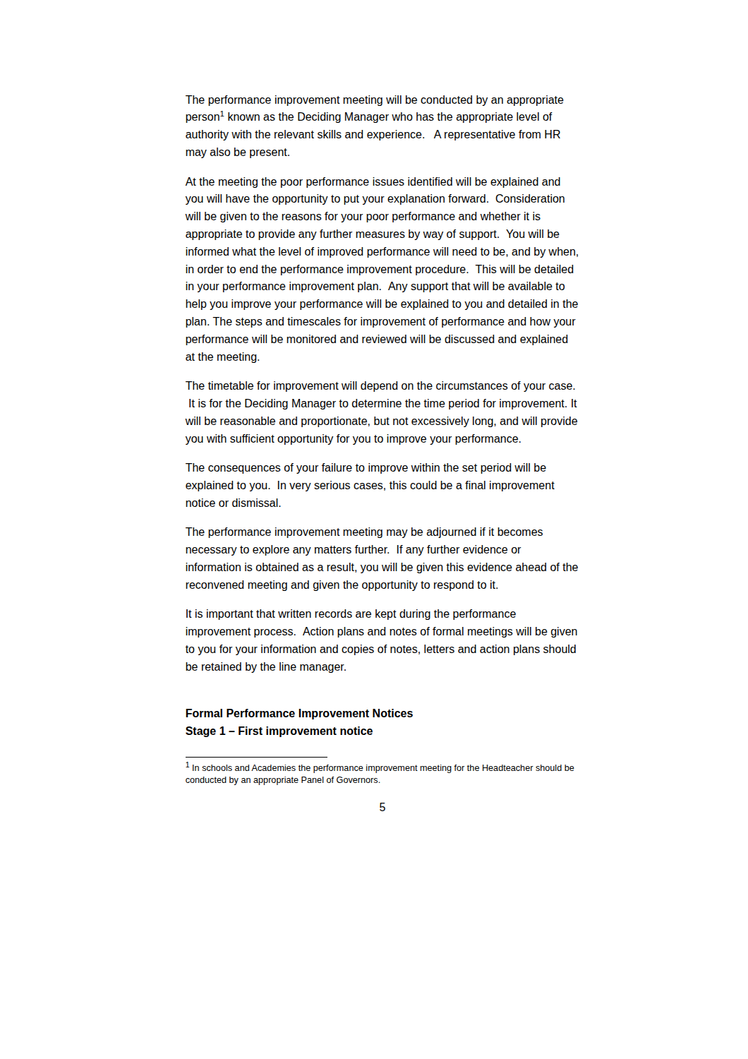The performance improvement meeting will be conducted by an appropriate person1 known as the Deciding Manager who has the appropriate level of authority with the relevant skills and experience. A representative from HR may also be present.
At the meeting the poor performance issues identified will be explained and you will have the opportunity to put your explanation forward. Consideration will be given to the reasons for your poor performance and whether it is appropriate to provide any further measures by way of support. You will be informed what the level of improved performance will need to be, and by when, in order to end the performance improvement procedure. This will be detailed in your performance improvement plan. Any support that will be available to help you improve your performance will be explained to you and detailed in the plan. The steps and timescales for improvement of performance and how your performance will be monitored and reviewed will be discussed and explained at the meeting.
The timetable for improvement will depend on the circumstances of your case. It is for the Deciding Manager to determine the time period for improvement. It will be reasonable and proportionate, but not excessively long, and will provide you with sufficient opportunity for you to improve your performance.
The consequences of your failure to improve within the set period will be explained to you. In very serious cases, this could be a final improvement notice or dismissal.
The performance improvement meeting may be adjourned if it becomes necessary to explore any matters further. If any further evidence or information is obtained as a result, you will be given this evidence ahead of the reconvened meeting and given the opportunity to respond to it.
It is important that written records are kept during the performance improvement process. Action plans and notes of formal meetings will be given to you for your information and copies of notes, letters and action plans should be retained by the line manager.
Formal Performance Improvement Notices
Stage 1 – First improvement notice
1 In schools and Academies the performance improvement meeting for the Headteacher should be conducted by an appropriate Panel of Governors.
5